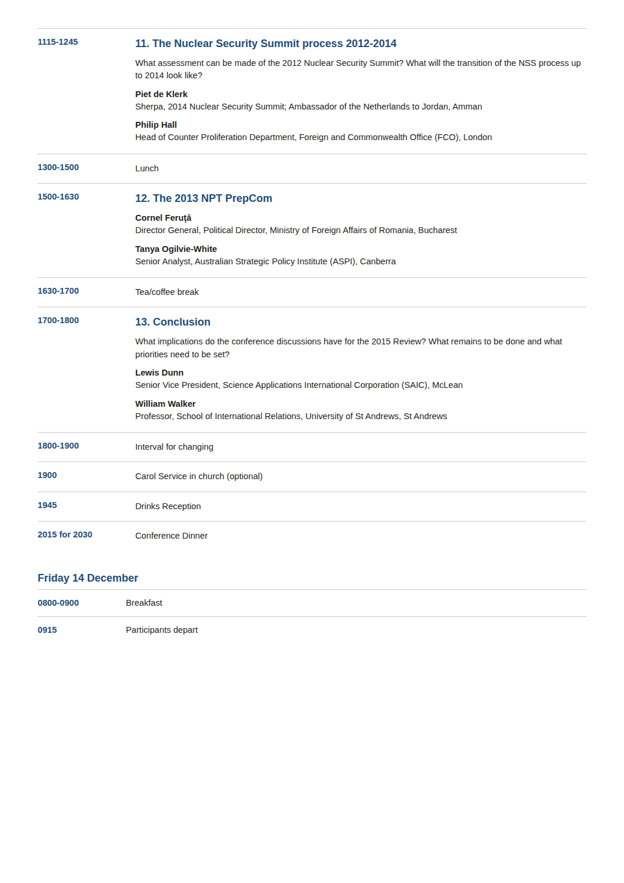| 1115-1245 | 11. The Nuclear Security Summit process 2012-2014 What assessment can be made of the 2012 Nuclear Security Summit? What will the transition of the NSS process up to 2014 look like? Piet de Klerk Sherpa, 2014 Nuclear Security Summit; Ambassador of the Netherlands to Jordan, Amman Philip Hall Head of Counter Proliferation Department, Foreign and Commonwealth Office (FCO), London |
| 1300-1500 | Lunch |
| 1500-1630 | 12. The 2013 NPT PrepCom Cornel Feruţă Director General, Political Director, Ministry of Foreign Affairs of Romania, Bucharest Tanya Ogilvie-White Senior Analyst, Australian Strategic Policy Institute (ASPI), Canberra |
| 1630-1700 | Tea/coffee break |
| 1700-1800 | 13. Conclusion What implications do the conference discussions have for the 2015 Review? What remains to be done and what priorities need to be set? Lewis Dunn Senior Vice President, Science Applications International Corporation (SAIC), McLean William Walker Professor, School of International Relations, University of St Andrews, St Andrews |
| 1800-1900 | Interval for changing |
| 1900 | Carol Service in church (optional) |
| 1945 | Drinks Reception |
| 2015 for 2030 | Conference Dinner |
Friday 14 December
| 0800-0900 | Breakfast |
| 0915 | Participants depart |